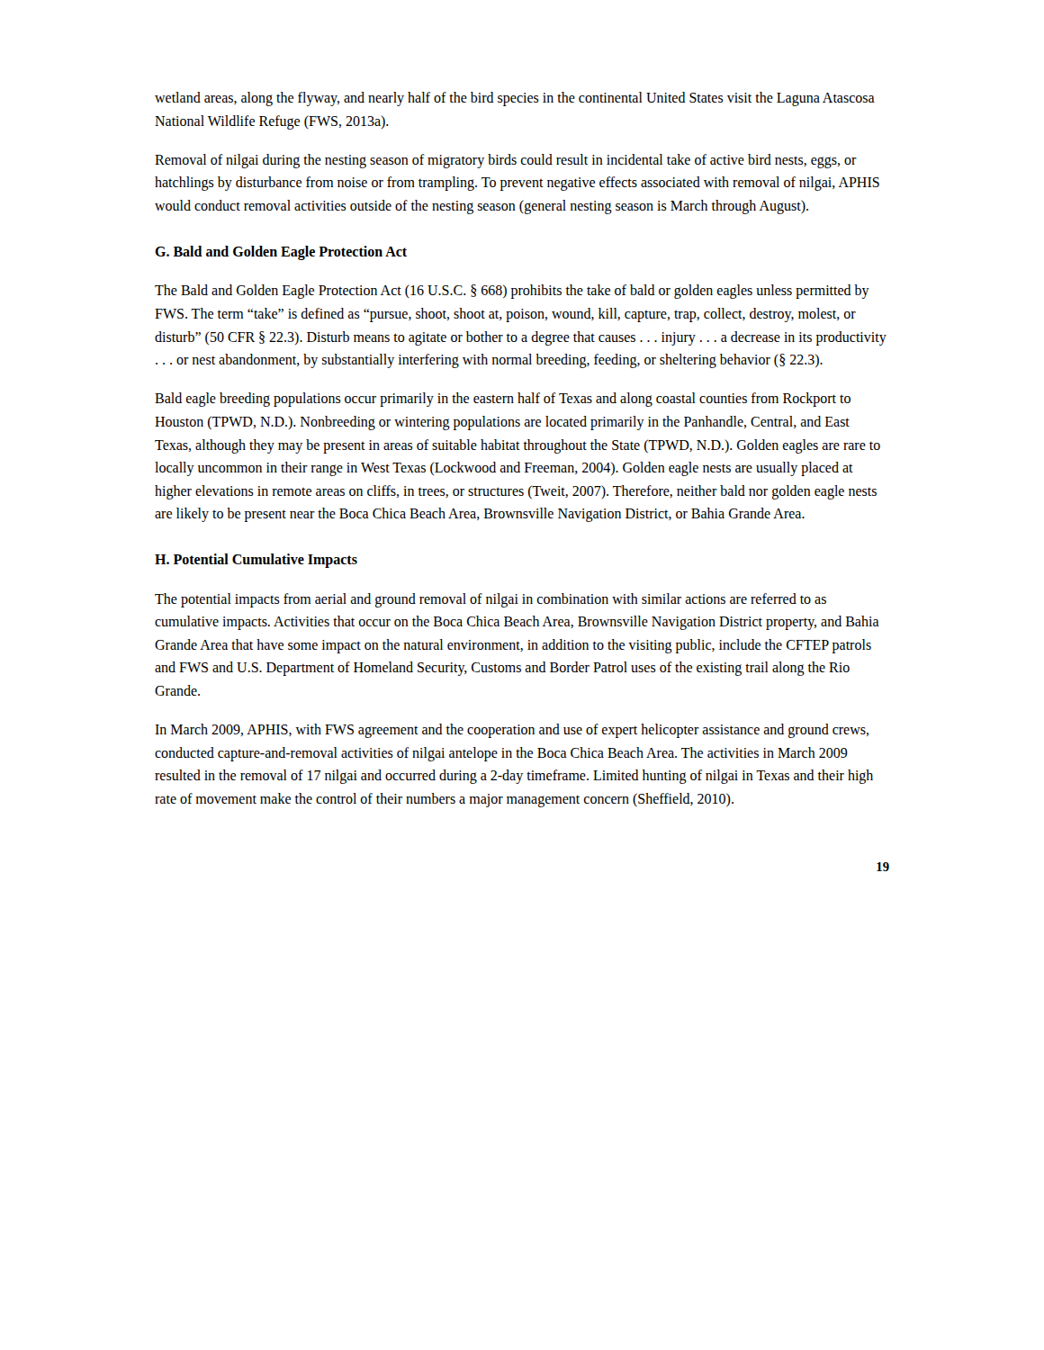wetland areas, along the flyway, and nearly half of the bird species in the continental United States visit the Laguna Atascosa National Wildlife Refuge (FWS, 2013a).
Removal of nilgai during the nesting season of migratory birds could result in incidental take of active bird nests, eggs, or hatchlings by disturbance from noise or from trampling. To prevent negative effects associated with removal of nilgai, APHIS would conduct removal activities outside of the nesting season (general nesting season is March through August).
G. Bald and Golden Eagle Protection Act
The Bald and Golden Eagle Protection Act (16 U.S.C. § 668) prohibits the take of bald or golden eagles unless permitted by FWS. The term “take” is defined as “pursue, shoot, shoot at, poison, wound, kill, capture, trap, collect, destroy, molest, or disturb” (50 CFR § 22.3). Disturb means to agitate or bother to a degree that causes . . . injury . . . a decrease in its productivity . . . or nest abandonment, by substantially interfering with normal breeding, feeding, or sheltering behavior (§ 22.3).
Bald eagle breeding populations occur primarily in the eastern half of Texas and along coastal counties from Rockport to Houston (TPWD, N.D.). Nonbreeding or wintering populations are located primarily in the Panhandle, Central, and East Texas, although they may be present in areas of suitable habitat throughout the State (TPWD, N.D.). Golden eagles are rare to locally uncommon in their range in West Texas (Lockwood and Freeman, 2004). Golden eagle nests are usually placed at higher elevations in remote areas on cliffs, in trees, or structures (Tweit, 2007). Therefore, neither bald nor golden eagle nests are likely to be present near the Boca Chica Beach Area, Brownsville Navigation District, or Bahia Grande Area.
H. Potential Cumulative Impacts
The potential impacts from aerial and ground removal of nilgai in combination with similar actions are referred to as cumulative impacts. Activities that occur on the Boca Chica Beach Area, Brownsville Navigation District property, and Bahia Grande Area that have some impact on the natural environment, in addition to the visiting public, include the CFTEP patrols and FWS and U.S. Department of Homeland Security, Customs and Border Patrol uses of the existing trail along the Rio Grande.
In March 2009, APHIS, with FWS agreement and the cooperation and use of expert helicopter assistance and ground crews, conducted capture-and-removal activities of nilgai antelope in the Boca Chica Beach Area. The activities in March 2009 resulted in the removal of 17 nilgai and occurred during a 2-day timeframe. Limited hunting of nilgai in Texas and their high rate of movement make the control of their numbers a major management concern (Sheffield, 2010).
19